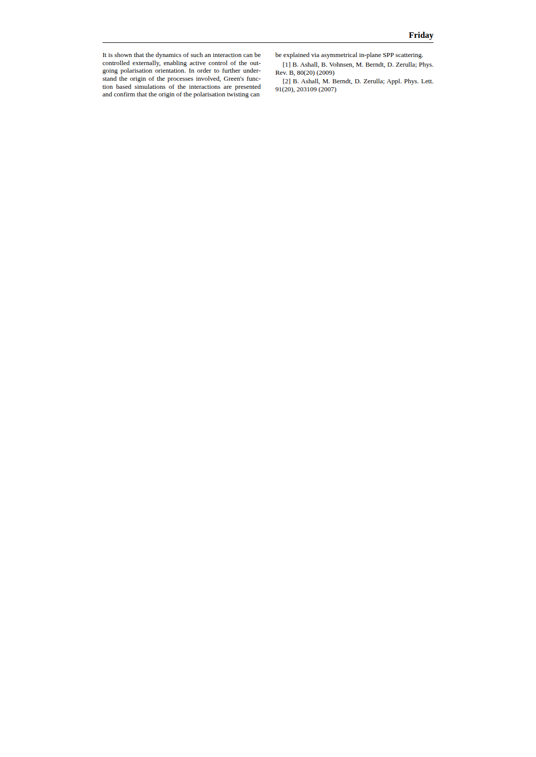Friday
It is shown that the dynamics of such an interaction can be controlled externally, enabling active control of the out-going polarisation orientation. In order to further understand the origin of the processes involved, Green's function based simulations of the interactions are presented and confirm that the origin of the polarisation twisting can
be explained via asymmetrical in-plane SPP scattering.
[1] B. Ashall, B. Vohnsen, M. Berndt, D. Zerulla; Phys. Rev. B, 80(20) (2009)
[2] B. Ashall, M. Berndt, D. Zerulla; Appl. Phys. Lett. 91(20), 203109 (2007)